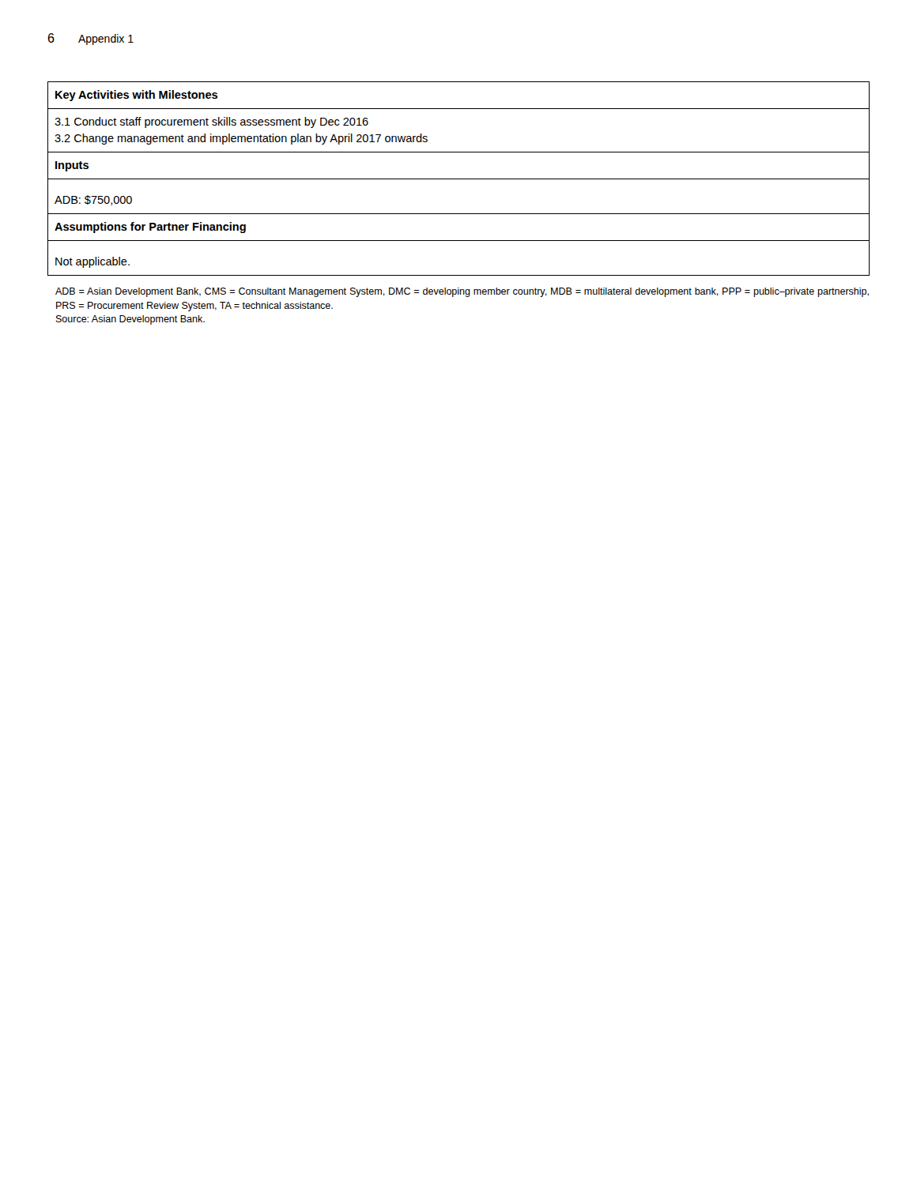6 Appendix 1
| Key Activities with Milestones |
| 3.1 Conduct staff procurement skills assessment by Dec 2016 3.2 Change management and implementation plan by April 2017 onwards |
| Inputs |
| ADB: $750,000 |
| Assumptions for Partner Financing |
| Not applicable. |
ADB = Asian Development Bank, CMS = Consultant Management System, DMC = developing member country, MDB = multilateral development bank, PPP = public–private partnership, PRS = Procurement Review System, TA = technical assistance.
Source: Asian Development Bank.